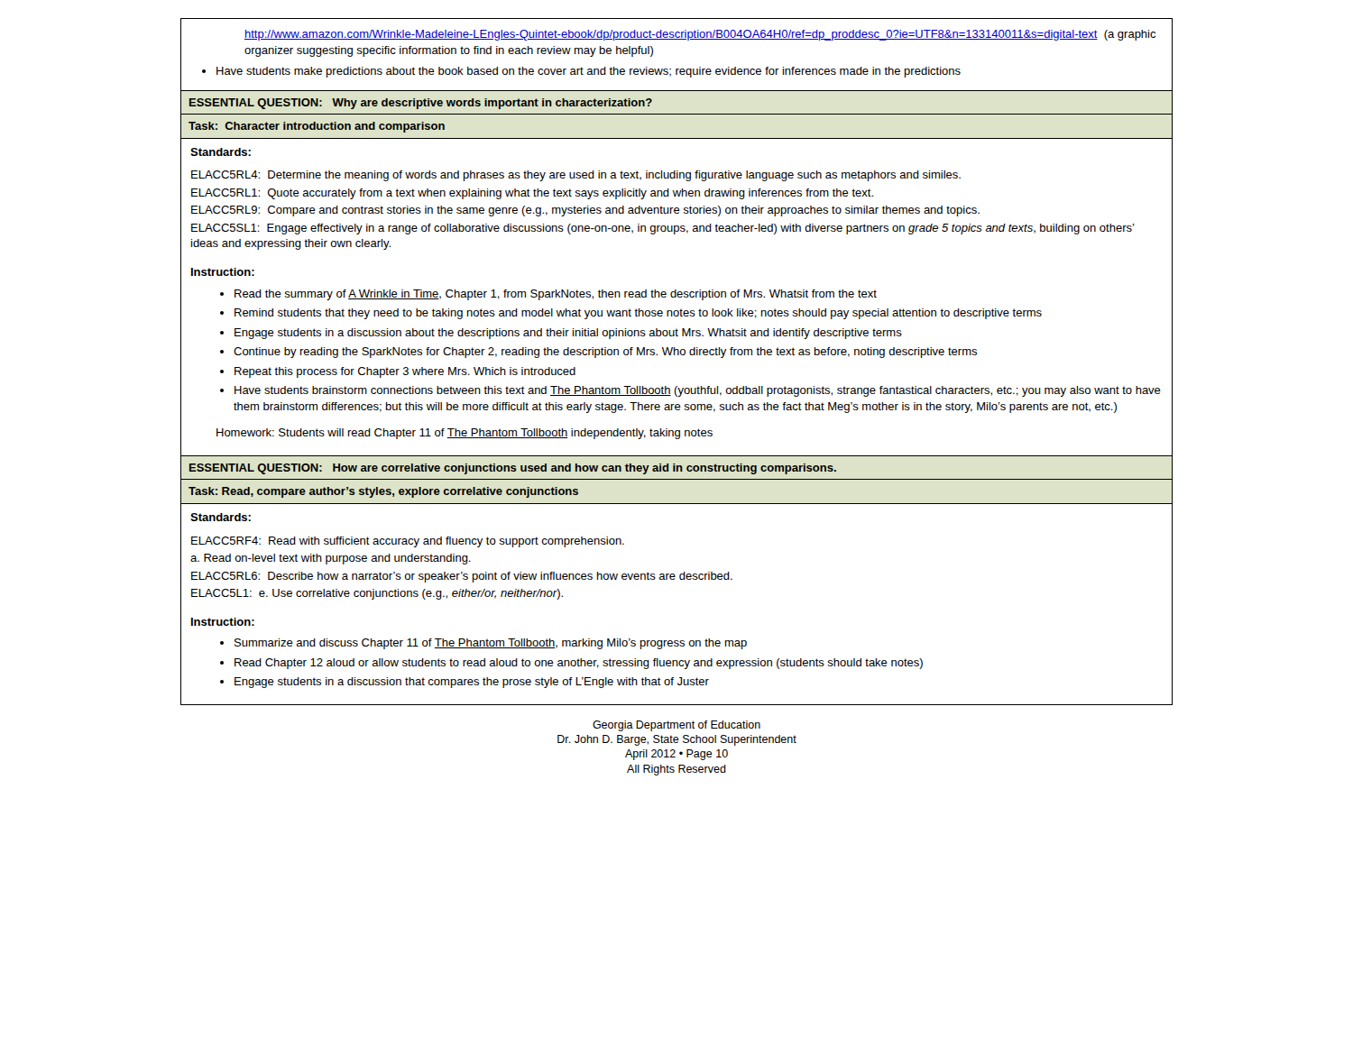http://www.amazon.com/Wrinkle-Madeleine-LEngles-Quintet-ebook/dp/product-description/B004OA64H0/ref=dp_proddesc_0?ie=UTF8&n=133140011&s=digital-text (a graphic organizer suggesting specific information to find in each review may be helpful)
Have students make predictions about the book based on the cover art and the reviews; require evidence for inferences made in the predictions
ESSENTIAL QUESTION: Why are descriptive words important in characterization?
Task: Character introduction and comparison
Standards:
ELACC5RL4: Determine the meaning of words and phrases as they are used in a text, including figurative language such as metaphors and similes.
ELACC5RL1: Quote accurately from a text when explaining what the text says explicitly and when drawing inferences from the text.
ELACC5RL9: Compare and contrast stories in the same genre (e.g., mysteries and adventure stories) on their approaches to similar themes and topics.
ELACC5SL1: Engage effectively in a range of collaborative discussions (one-on-one, in groups, and teacher-led) with diverse partners on grade 5 topics and texts, building on others’ ideas and expressing their own clearly.
Instruction:
Read the summary of A Wrinkle in Time, Chapter 1, from SparkNotes, then read the description of Mrs. Whatsit from the text
Remind students that they need to be taking notes and model what you want those notes to look like; notes should pay special attention to descriptive terms
Engage students in a discussion about the descriptions and their initial opinions about Mrs. Whatsit and identify descriptive terms
Continue by reading the SparkNotes for Chapter 2, reading the description of Mrs. Who directly from the text as before, noting descriptive terms
Repeat this process for Chapter 3 where Mrs. Which is introduced
Have students brainstorm connections between this text and The Phantom Tollbooth (youthful, oddball protagonists, strange fantastical characters, etc.; you may also want to have them brainstorm differences; but this will be more difficult at this early stage. There are some, such as the fact that Meg’s mother is in the story, Milo’s parents are not, etc.)
Homework: Students will read Chapter 11 of The Phantom Tollbooth independently, taking notes
ESSENTIAL QUESTION: How are correlative conjunctions used and how can they aid in constructing comparisons.
Task: Read, compare author’s styles, explore correlative conjunctions
Standards:
ELACC5RF4: Read with sufficient accuracy and fluency to support comprehension.
a. Read on-level text with purpose and understanding.
ELACC5RL6: Describe how a narrator’s or speaker’s point of view influences how events are described.
ELACC5L1: e. Use correlative conjunctions (e.g., either/or, neither/nor).
Instruction:
Summarize and discuss Chapter 11 of The Phantom Tollbooth, marking Milo’s progress on the map
Read Chapter 12 aloud or allow students to read aloud to one another, stressing fluency and expression (students should take notes)
Engage students in a discussion that compares the prose style of L’Engle with that of Juster
Georgia Department of Education
Dr. John D. Barge, State School Superintendent
April 2012 • Page 10
All Rights Reserved